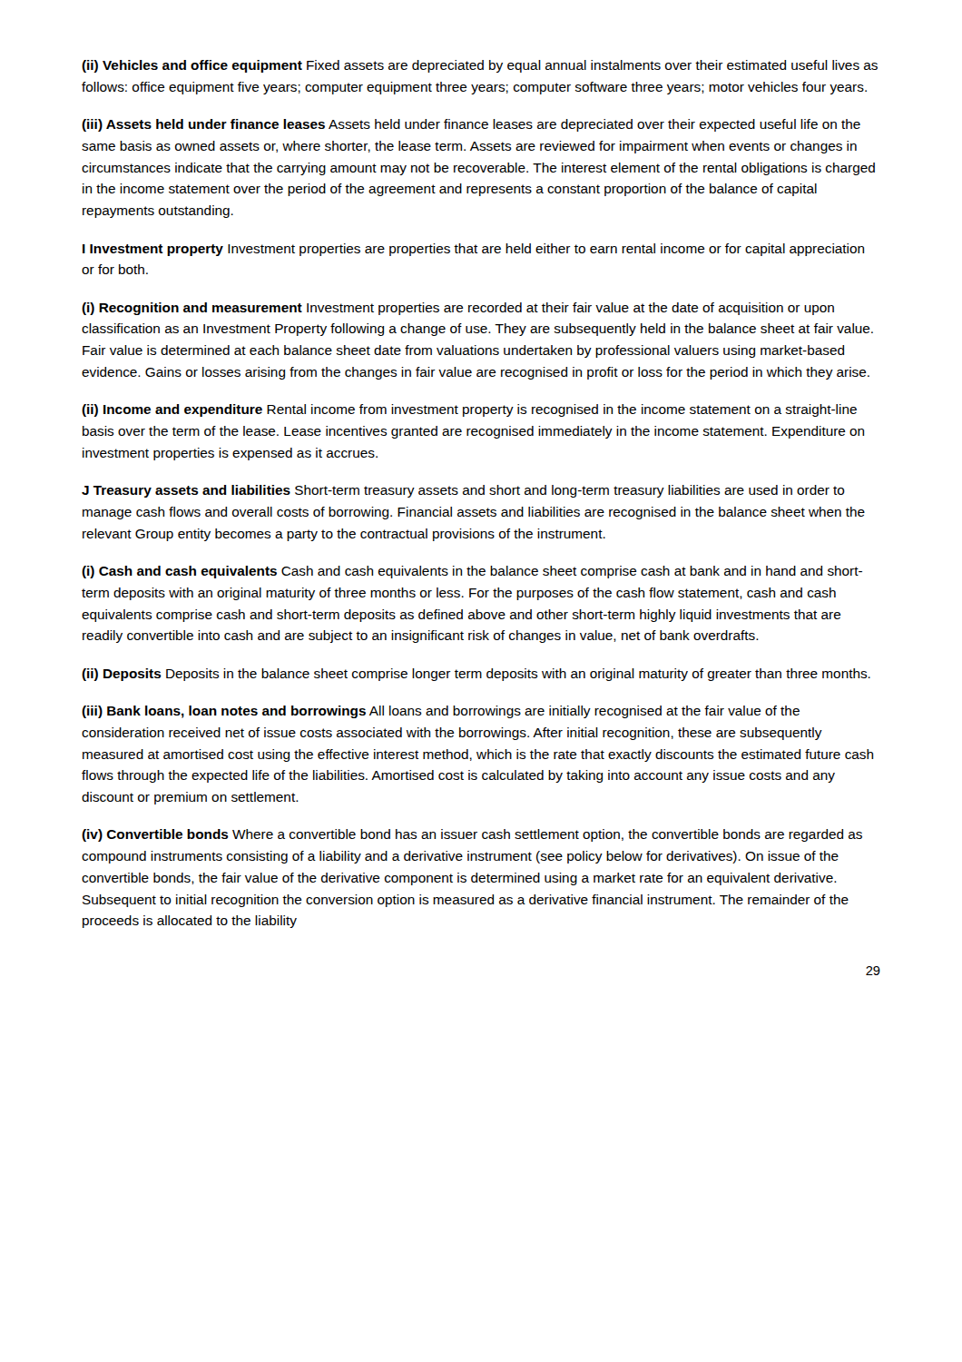(ii) Vehicles and office equipment Fixed assets are depreciated by equal annual instalments over their estimated useful lives as follows: office equipment five years; computer equipment three years; computer software three years; motor vehicles four years.
(iii) Assets held under finance leases Assets held under finance leases are depreciated over their expected useful life on the same basis as owned assets or, where shorter, the lease term. Assets are reviewed for impairment when events or changes in circumstances indicate that the carrying amount may not be recoverable. The interest element of the rental obligations is charged in the income statement over the period of the agreement and represents a constant proportion of the balance of capital repayments outstanding.
I Investment property Investment properties are properties that are held either to earn rental income or for capital appreciation or for both.
(i) Recognition and measurement Investment properties are recorded at their fair value at the date of acquisition or upon classification as an Investment Property following a change of use. They are subsequently held in the balance sheet at fair value. Fair value is determined at each balance sheet date from valuations undertaken by professional valuers using market-based evidence. Gains or losses arising from the changes in fair value are recognised in profit or loss for the period in which they arise.
(ii) Income and expenditure Rental income from investment property is recognised in the income statement on a straight-line basis over the term of the lease. Lease incentives granted are recognised immediately in the income statement. Expenditure on investment properties is expensed as it accrues.
J Treasury assets and liabilities Short-term treasury assets and short and long-term treasury liabilities are used in order to manage cash flows and overall costs of borrowing. Financial assets and liabilities are recognised in the balance sheet when the relevant Group entity becomes a party to the contractual provisions of the instrument.
(i) Cash and cash equivalents Cash and cash equivalents in the balance sheet comprise cash at bank and in hand and short-term deposits with an original maturity of three months or less. For the purposes of the cash flow statement, cash and cash equivalents comprise cash and short-term deposits as defined above and other short-term highly liquid investments that are readily convertible into cash and are subject to an insignificant risk of changes in value, net of bank overdrafts.
(ii) Deposits Deposits in the balance sheet comprise longer term deposits with an original maturity of greater than three months.
(iii) Bank loans, loan notes and borrowings All loans and borrowings are initially recognised at the fair value of the consideration received net of issue costs associated with the borrowings. After initial recognition, these are subsequently measured at amortised cost using the effective interest method, which is the rate that exactly discounts the estimated future cash flows through the expected life of the liabilities. Amortised cost is calculated by taking into account any issue costs and any discount or premium on settlement.
(iv) Convertible bonds Where a convertible bond has an issuer cash settlement option, the convertible bonds are regarded as compound instruments consisting of a liability and a derivative instrument (see policy below for derivatives). On issue of the convertible bonds, the fair value of the derivative component is determined using a market rate for an equivalent derivative. Subsequent to initial recognition the conversion option is measured as a derivative financial instrument. The remainder of the proceeds is allocated to the liability
29